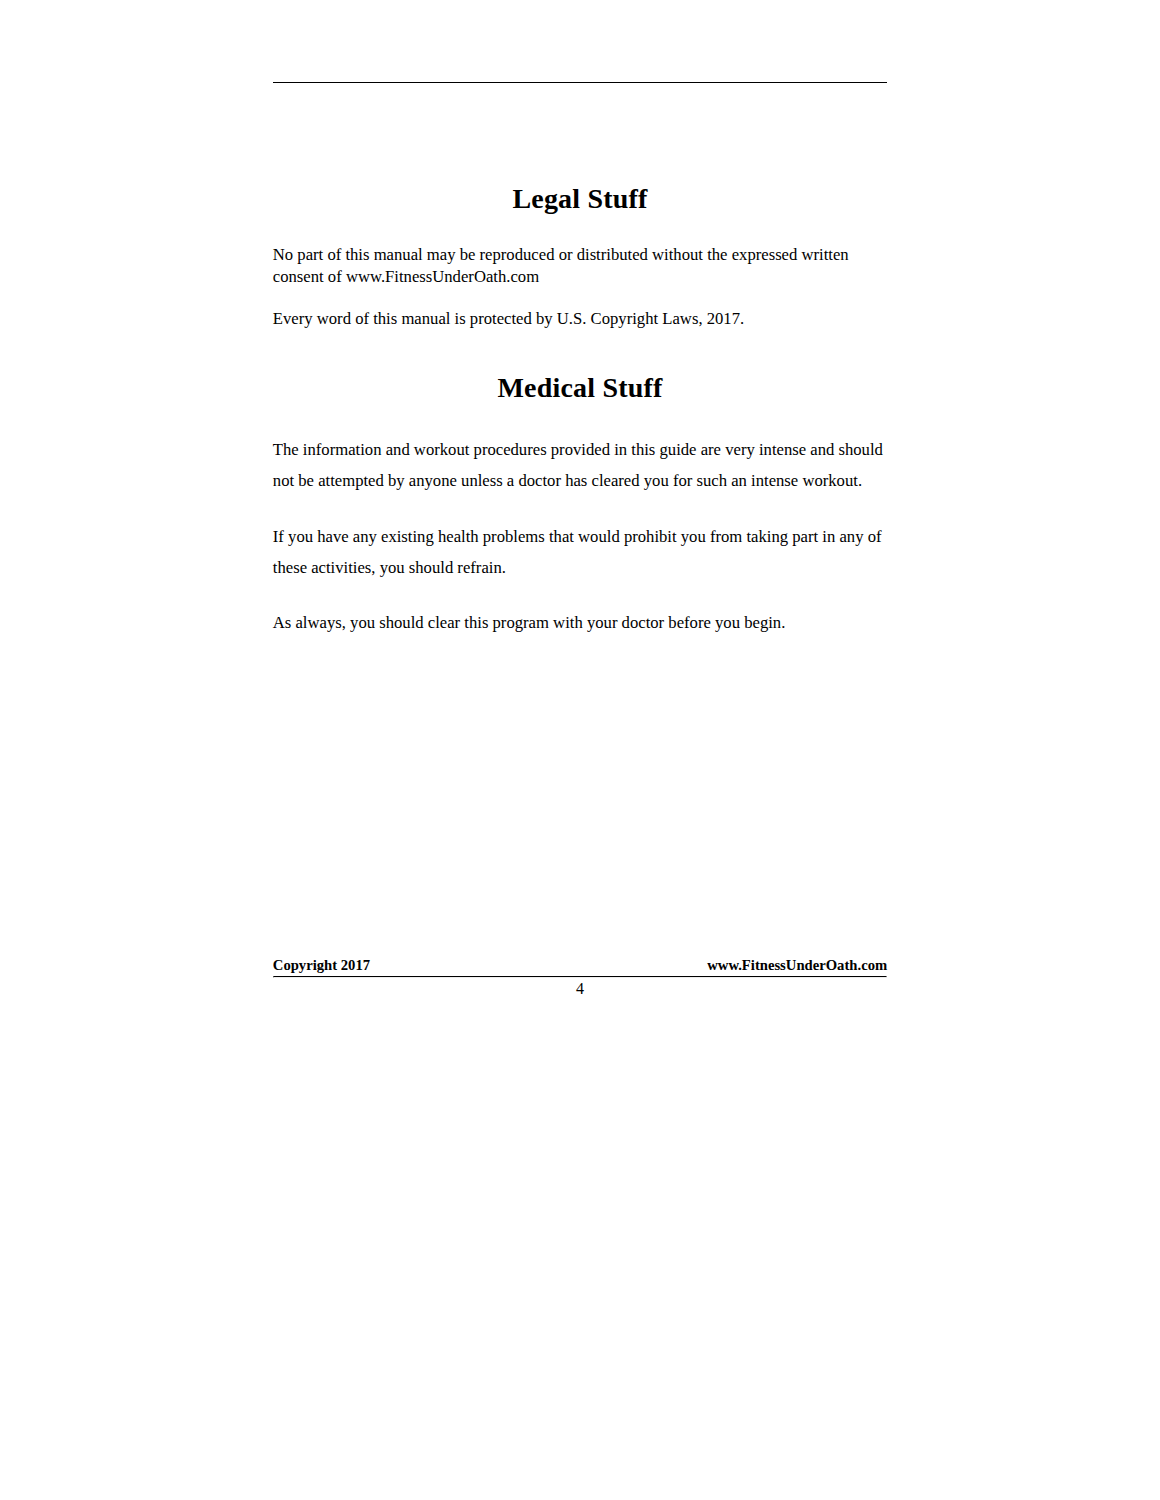Legal Stuff
No part of this manual may be reproduced or distributed without the expressed written consent of www.FitnessUnderOath.com
Every word of this manual is protected by U.S. Copyright Laws, 2017.
Medical Stuff
The information and workout procedures provided in this guide are very intense and should not be attempted by anyone unless a doctor has cleared you for such an intense workout.
If you have any existing health problems that would prohibit you from taking part in any of these activities, you should refrain.
As always, you should clear this program with your doctor before you begin.
Copyright 2017 www.FitnessUnderOath.com
4